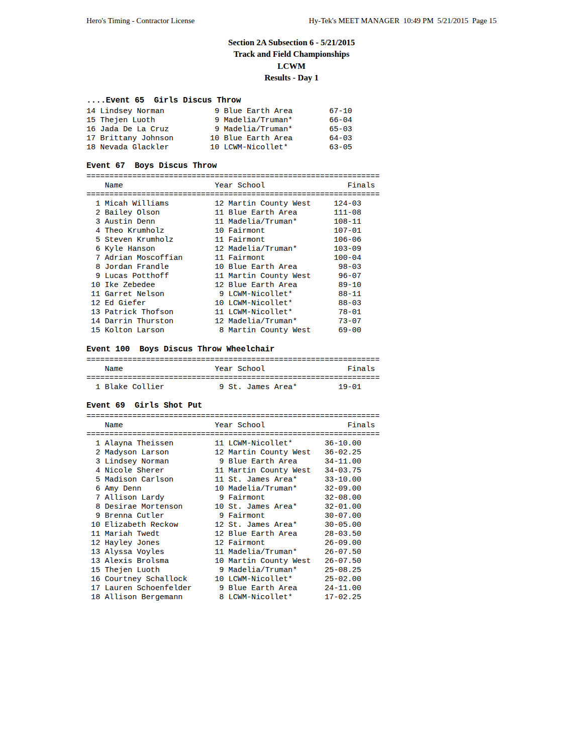Hero's Timing - Contractor License Hy-Tek's MEET MANAGER 10:49 PM 5/21/2015 Page 15
Section 2A Subsection 6 - 5/21/2015
Track and Field Championships
LCWM
Results - Day 1
....Event 65 Girls Discus Throw
14 Lindsey Norman           9 Blue Earth Area        67-10
15 Thejen Luoth             9 Madelia/Truman*        66-04
16 Jada De La Cruz          9 Madelia/Truman*        65-03
17 Brittany Johnson        10 Blue Earth Area        64-03
18 Nevada Glackler         10 LCWM-Nicollet*         63-05
Event 67 Boys Discus Throw
================================================================
    Name                    Year School                  Finals
================================================================
  1 Micah Williams          12 Martin County West     124-03
  2 Bailey Olson            11 Blue Earth Area        111-08
  3 Austin Denn             11 Madelia/Truman*        108-11
  4 Theo Krumholz           10 Fairmont               107-01
  5 Steven Krumholz         11 Fairmont               106-06
  6 Kyle Hanson             12 Madelia/Truman*        103-09
  7 Adrian Moscoffian       11 Fairmont               100-04
  8 Jordan Frandle          10 Blue Earth Area         98-03
  9 Lucas Potthoff          11 Martin County West      96-07
 10 Ike Zebedee             12 Blue Earth Area         89-10
 11 Garret Nelson            9 LCWM-Nicollet*          88-11
 12 Ed Giefer               10 LCWM-Nicollet*          88-03
 13 Patrick Thofson         11 LCWM-Nicollet*          78-01
 14 Darrin Thurston         12 Madelia/Truman*         73-07
 15 Kolton Larson            8 Martin County West      69-00
Event 100 Boys Discus Throw Wheelchair
================================================================
    Name                    Year School                  Finals
================================================================
  1 Blake Collier            9 St. James Area*         19-01
Event 69 Girls Shot Put
================================================================
    Name                    Year School                  Finals
================================================================
  1 Alayna Theissen         11 LCWM-Nicollet*       36-10.00
  2 Madyson Larson          12 Martin County West   36-02.25
  3 Lindsey Norman           9 Blue Earth Area      34-11.00
  4 Nicole Sherer           11 Martin County West   34-03.75
  5 Madison Carlson         11 St. James Area*      33-10.00
  6 Amy Denn                10 Madelia/Truman*      32-09.00
  7 Allison Lardy            9 Fairmont             32-08.00
  8 Desirae Mortenson       10 St. James Area*      32-01.00
  9 Brenna Cutler            9 Fairmont             30-07.00
 10 Elizabeth Reckow        12 St. James Area*      30-05.00
 11 Mariah Twedt            12 Blue Earth Area      28-03.50
 12 Hayley Jones            12 Fairmont             26-09.00
 13 Alyssa Voyles           11 Madelia/Truman*      26-07.50
 13 Alexis Brolsma          10 Martin County West   26-07.50
 15 Thejen Luoth             9 Madelia/Truman*      25-08.25
 16 Courtney Schallock      10 LCWM-Nicollet*       25-02.00
 17 Lauren Schoenfelder      9 Blue Earth Area      24-11.00
 18 Allison Bergemann        8 LCWM-Nicollet*       17-02.25